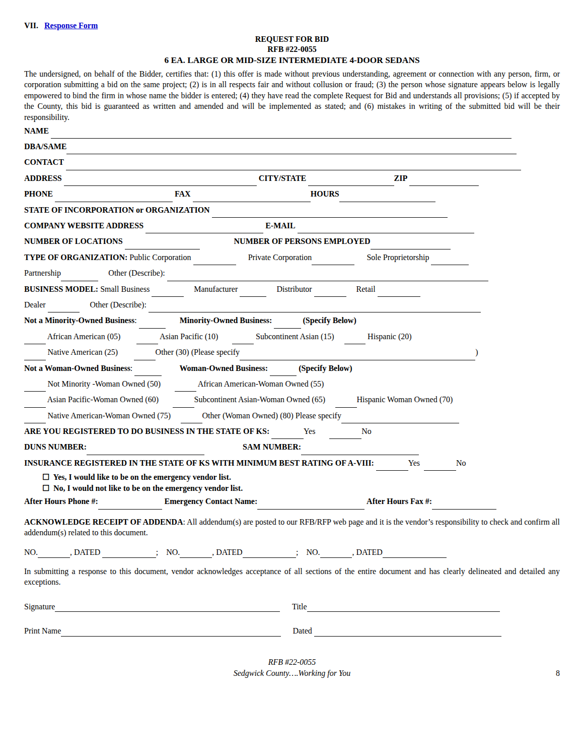VII. Response Form
REQUEST FOR BID
RFB #22-0055
6 EA. LARGE OR MID-SIZE INTERMEDIATE 4-DOOR SEDANS
The undersigned, on behalf of the Bidder, certifies that: (1) this offer is made without previous understanding, agreement or connection with any person, firm, or corporation submitting a bid on the same project; (2) is in all respects fair and without collusion or fraud; (3) the person whose signature appears below is legally empowered to bind the firm in whose name the bidder is entered; (4) they have read the complete Request for Bid and understands all provisions; (5) if accepted by the County, this bid is guaranteed as written and amended and will be implemented as stated; and (6) mistakes in writing of the submitted bid will be their responsibility.
NAME
DBA/SAME
CONTACT
ADDRESS CITY/STATE ZIP
PHONE FAX HOURS
STATE OF INCORPORATION or ORGANIZATION
COMPANY WEBSITE ADDRESS E-MAIL
NUMBER OF LOCATIONS NUMBER OF PERSONS EMPLOYED
TYPE OF ORGANIZATION: Public Corporation Private Corporation Sole Proprietorship
Partnership Other (Describe):
BUSINESS MODEL: Small Business Manufacturer Distributor Retail
Dealer Other (Describe):
Not a Minority-Owned Business: Minority-Owned Business: (Specify Below)
African American (05) Asian Pacific (10) Subcontinent Asian (15) Hispanic (20)
Native American (25) Other (30) (Please specify )
Not a Woman-Owned Business: Woman-Owned Business: (Specify Below)
Not Minority -Woman Owned (50) African American-Woman Owned (55)
Asian Pacific-Woman Owned (60) Subcontinent Asian-Woman Owned (65) Hispanic Woman Owned (70)
Native American-Woman Owned (75) Other (Woman Owned) (80) Please specify
ARE YOU REGISTERED TO DO BUSINESS IN THE STATE OF KS: Yes No
DUNS NUMBER: SAM NUMBER:
INSURANCE REGISTERED IN THE STATE OF KS WITH MINIMUM BEST RATING OF A-VIII: Yes No
☐ Yes, I would like to be on the emergency vendor list.
☐ No, I would not like to be on the emergency vendor list.
After Hours Phone #: Emergency Contact Name: After Hours Fax #:
ACKNOWLEDGE RECEIPT OF ADDENDA: All addendum(s) are posted to our RFB/RFP web page and it is the vendor’s responsibility to check and confirm all addendum(s) related to this document.
NO. , DATED ; NO. , DATED ; NO. , DATED
In submitting a response to this document, vendor acknowledges acceptance of all sections of the entire document and has clearly delineated and detailed any exceptions.
Signature Title
Print Name Dated
RFB #22-0055
Sedgwick County….Working for You
8